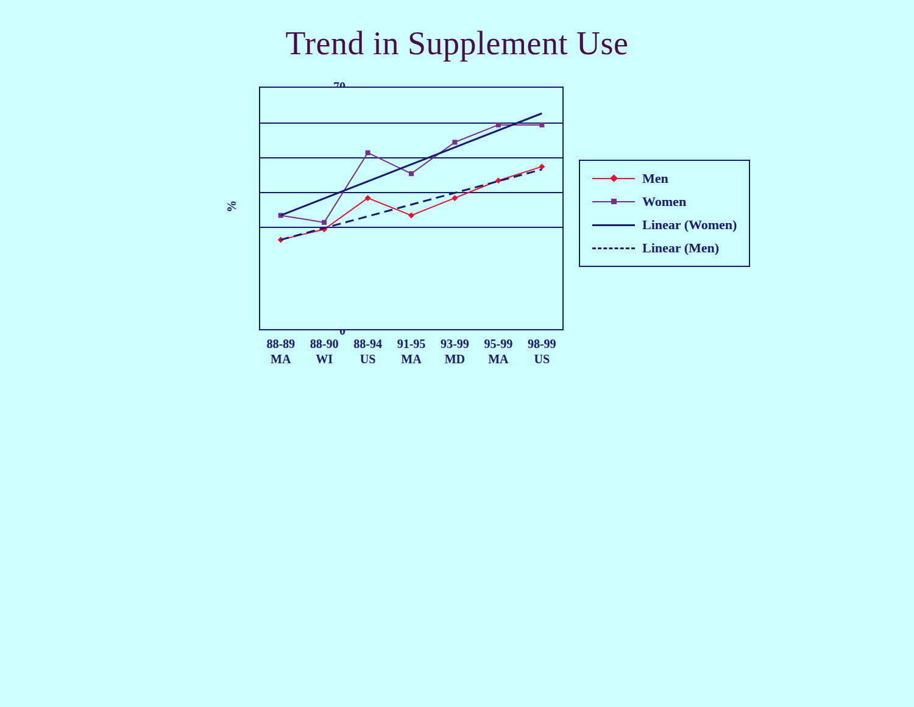Trend in Supplement Use
70
60
50
40
30
20
10
0
%
88-89
MA
88-90
WI
88-94
US
91-95
MA
93-99
MD
95-99
MA
98-99
US
| | Men |
| | Women |
| | Linear (Women) |
| | Linear (Men) |